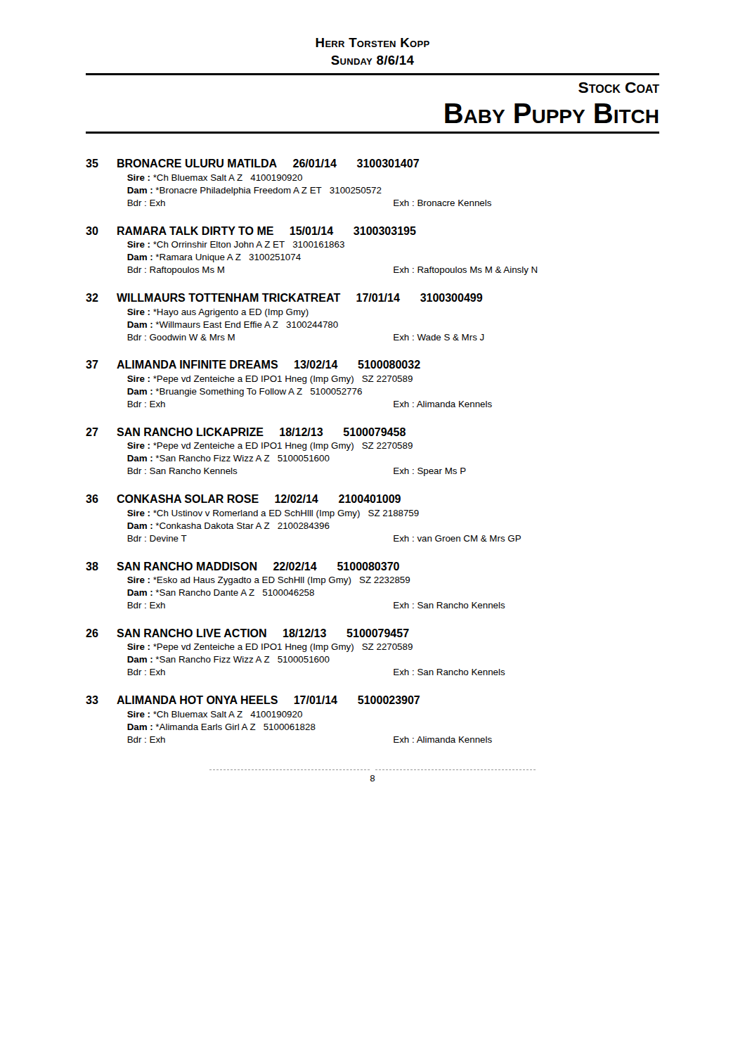Herr Torsten Kopp
Sunday 8/6/14
Stock Coat
Baby Puppy Bitch
35
BRONACRE ULURU MATILDA 26/01/14 3100301407
Sire : *Ch Bluemax Salt A Z 4100190920
Dam : *Bronacre Philadelphia Freedom A Z ET 3100250572
Bdr : Exh
Exh : Bronacre Kennels
30
RAMARA TALK DIRTY TO ME 15/01/14 3100303195
Sire : *Ch Orrinshir Elton John A Z ET 3100161863
Dam : *Ramara Unique A Z 3100251074
Bdr : Raftopoulos Ms M
Exh : Raftopoulos Ms M & Ainsly N
32
WILLMAURS TOTTENHAM TRICKATREAT 17/01/14 3100300499
Sire : *Hayo aus Agrigento a ED (Imp Gmy)
Dam : *Willmaurs East End Effie A Z 3100244780
Bdr : Goodwin W & Mrs M
Exh : Wade S & Mrs J
37
ALIMANDA INFINITE DREAMS 13/02/14 5100080032
Sire : *Pepe vd Zenteiche a ED IPO1 Hneg (Imp Gmy) SZ 2270589
Dam : *Bruangie Something To Follow A Z 5100052776
Bdr : Exh
Exh : Alimanda Kennels
27
SAN RANCHO LICKAPRIZE 18/12/13 5100079458
Sire : *Pepe vd Zenteiche a ED IPO1 Hneg (Imp Gmy) SZ 2270589
Dam : *San Rancho Fizz Wizz A Z 5100051600
Bdr : San Rancho Kennels
Exh : Spear Ms P
36
CONKASHA SOLAR ROSE 12/02/14 2100401009
Sire : *Ch Ustinov v Romerland a ED SchHlll (Imp Gmy) SZ 2188759
Dam : *Conkasha Dakota Star A Z 2100284396
Bdr : Devine T
Exh : van Groen CM & Mrs GP
38
SAN RANCHO MADDISON 22/02/14 5100080370
Sire : *Esko ad Haus Zygadto a ED SchHll (Imp Gmy) SZ 2232859
Dam : *San Rancho Dante A Z 5100046258
Bdr : Exh
Exh : San Rancho Kennels
26
SAN RANCHO LIVE ACTION 18/12/13 5100079457
Sire : *Pepe vd Zenteiche a ED IPO1 Hneg (Imp Gmy) SZ 2270589
Dam : *San Rancho Fizz Wizz A Z 5100051600
Bdr : Exh
Exh : San Rancho Kennels
33
ALIMANDA HOT ONYA HEELS 17/01/14 5100023907
Sire : *Ch Bluemax Salt A Z 4100190920
Dam : *Alimanda Earls Girl A Z 5100061828
Bdr : Exh
Exh : Alimanda Kennels
8